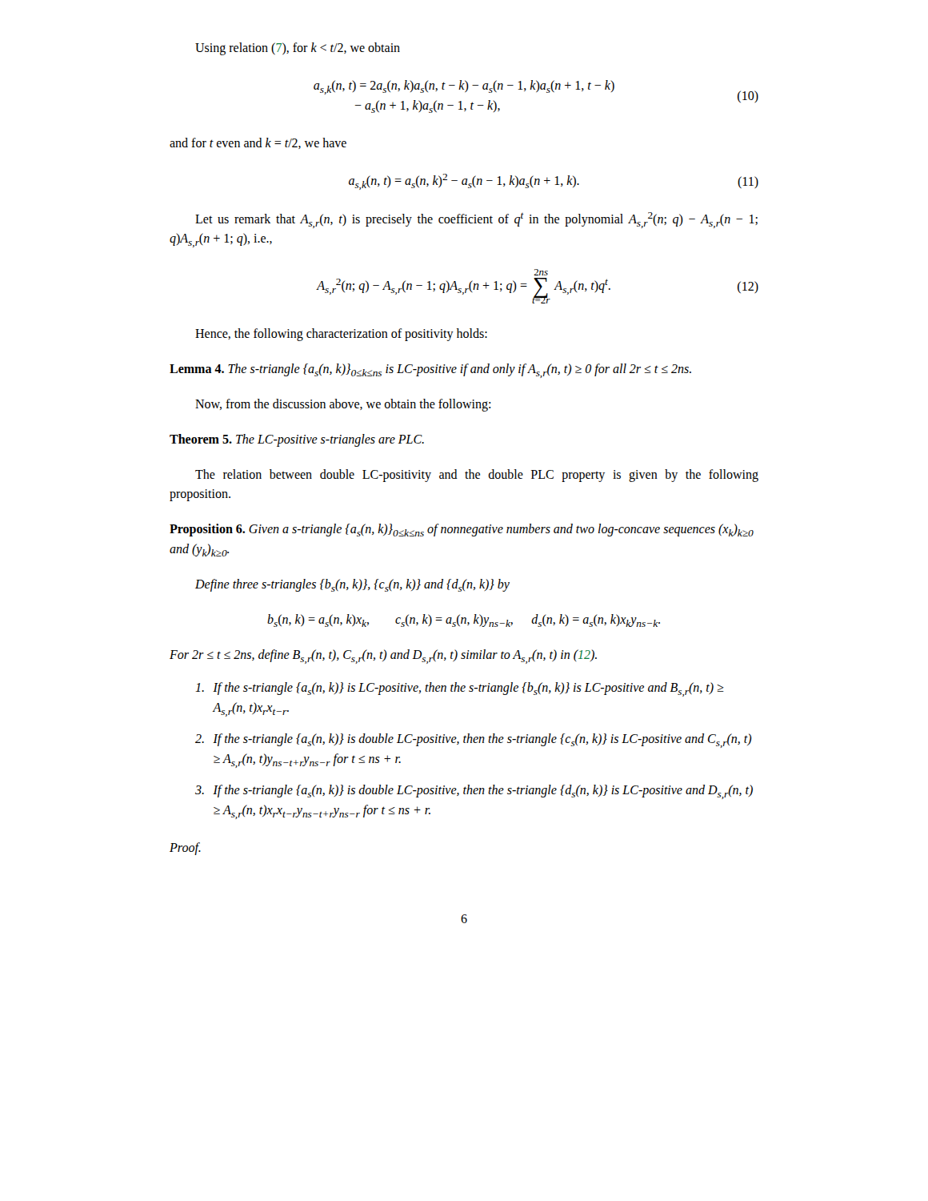Using relation (7), for k < t/2, we obtain
as,k(n, t) = 2as(n, k)as(n, t − k) − as(n − 1, k)as(n + 1, t − k)
− as(n + 1, k)as(n − 1, t − k), (10)
and for t even and k = t/2, we have
as,k(n, t) = as(n, k)2 − as(n − 1, k)as(n + 1, k). (11)
Let us remark that As,r(n, t) is precisely the coefficient of qt in the polynomial As,r2(n; q) − As,r(n − 1; q)As,r(n + 1; q), i.e.,
As,r2(n; q) − As,r(n − 1; q)As,r(n + 1; q) = 2ns∑t=2r As,r(n, t)qt. (12)
Hence, the following characterization of positivity holds:
Lemma 4. The s-triangle {as(n, k)}0≤k≤ns is LC-positive if and only if As,r(n, t) ≥ 0 for all 2r ≤ t ≤ 2ns.
Now, from the discussion above, we obtain the following:
Theorem 5. The LC-positive s-triangles are PLC.
The relation between double LC-positivity and the double PLC property is given by the following proposition.
Proposition 6. Given a s-triangle {as(n, k)}0≤k≤ns of nonnegative numbers and two log-concave sequences (xk)k≥0 and (yk)k≥0.
Define three s-triangles {bs(n, k)}, {cs(n, k)} and {ds(n, k)} by
bs(n, k) = as(n, k)xk, cs(n, k) = as(n, k)yns−k, ds(n, k) = as(n, k)xk yns−k.
For 2r ≤ t ≤ 2ns, define Bs,r(n, t), Cs,r(n, t) and Ds,r(n, t) similar to As,r(n, t) in (12).
If the s-triangle {as(n, k)} is LC-positive, then the s-triangle {bs(n, k)} is LC-positive and Bs,r(n, t) ≥ As,r(n, t)xr xt−r.
If the s-triangle {as(n, k)} is double LC-positive, then the s-triangle {cs(n, k)} is LC-positive and Cs,r(n, t) ≥ As,r(n, t)yns−t+r yns−r for t ≤ ns + r.
If the s-triangle {as(n, k)} is double LC-positive, then the s-triangle {ds(n, k)} is LC-positive and Ds,r(n, t) ≥ As,r(n, t)xr xt−r yns−t+r yns−r for t ≤ ns + r.
Proof.
6